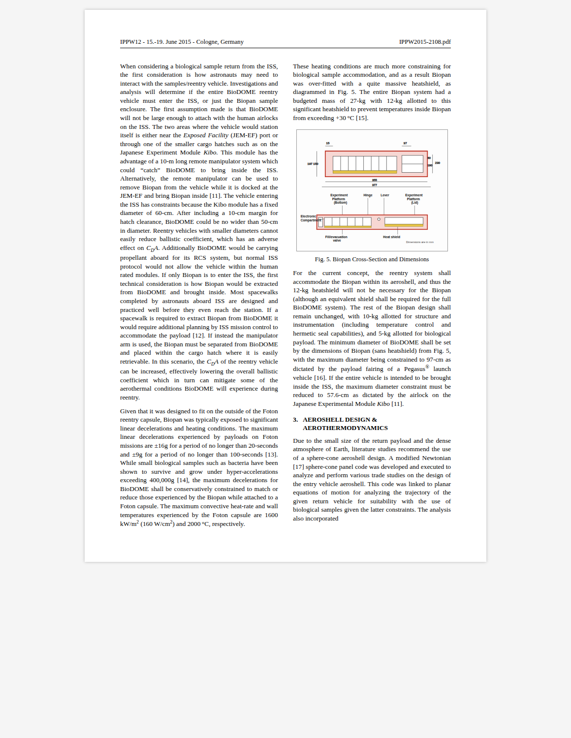IPPW12 - 15.-19. June 2015 - Cologne, Germany
IPPW2015-2108.pdf
When considering a biological sample return from the ISS, the first consideration is how astronauts may need to interact with the samples/reentry vehicle. Investigations and analysis will determine if the entire BioDOME reentry vehicle must enter the ISS, or just the Biopan sample enclosure. The first assumption made is that BioDOME will not be large enough to attach with the human airlocks on the ISS. The two areas where the vehicle would station itself is either near the Exposed Facility (JEM-EF) port or through one of the smaller cargo hatches such as on the Japanese Experiment Module Kibo. This module has the advantage of a 10-m long remote manipulator system which could “catch” BioDOME to bring inside the ISS. Alternatively, the remote manipulator can be used to remove Biopan from the vehicle while it is docked at the JEM-EF and bring Biopan inside [11]. The vehicle entering the ISS has constraints because the Kibo module has a fixed diameter of 60-cm. After including a 10-cm margin for hatch clearance, BioDOME could be no wider than 50-cm in diameter. Reentry vehicles with smaller diameters cannot easily reduce ballistic coefficient, which has an adverse effect on CDA. Additionally BioDOME would be carrying propellant aboard for its RCS system, but normal ISS protocol would not allow the vehicle within the human rated modules. If only Biopan is to enter the ISS, the first technical consideration is how Biopan would be extracted from BioDOME and brought inside. Most spacewalks completed by astronauts aboard ISS are designed and practiced well before they even reach the station. If a spacewalk is required to extract Biopan from BioDOME it would require additional planning by ISS mission control to accommodate the payload [12]. If instead the manipulator arm is used, the Biopan must be separated from BioDOME and placed within the cargo hatch where it is easily retrievable. In this scenario, the CDA of the reentry vehicle can be increased, effectively lowering the overall ballistic coefficient which in turn can mitigate some of the aerothermal conditions BioDOME will experience during reentry.
Given that it was designed to fit on the outside of the Foton reentry capsule, Biopan was typically exposed to significant linear decelerations and heating conditions. The maximum linear decelerations experienced by payloads on Foton missions are ±16g for a period of no longer than 20-seconds and ±9g for a period of no longer than 100-seconds [13]. While small biological samples such as bacteria have been shown to survive and grow under hyper-accelerations exceeding 400,000g [14], the maximum decelerations for BioDOME shall be conservatively constrained to match or reduce those experienced by the Biopan while attached to a Foton capsule. The maximum convective heat-rate and wall temperatures experienced by the Foton capsule are 1600 kW/m2 (160 W/cm2) and 2000 °C, respectively.
These heating conditions are much more constraining for biological sample accommodation, and as a result Biopan was over-fitted with a quite massive heatshield, as diagrammed in Fig. 5. The entire Biopan system had a budgeted mass of 27-kg with 12-kg allotted to this significant heatshield to prevent temperatures inside Biopan from exceeding +30 °C [15].
15 37 197 150 80 190 230 355 377 Experiment Platform (Bottom) Hinge Lever Experiment Platform (Lid) Electronic Compartment Fill/evacuation valve Heat shield Dimensions are in mm
Fig. 5. Biopan Cross-Section and Dimensions
For the current concept, the reentry system shall accommodate the Biopan within its aeroshell, and thus the 12-kg heatshield will not be necessary for the Biopan (although an equivalent shield shall be required for the full BioDOME system). The rest of the Biopan design shall remain unchanged, with 10-kg allotted for structure and instrumentation (including temperature control and hermetic seal capabilities), and 5-kg allotted for biological payload. The minimum diameter of BioDOME shall be set by the dimensions of Biopan (sans heatshield) from Fig. 5, with the maximum diameter being constrained to 97-cm as dictated by the payload fairing of a Pegasus® launch vehicle [16]. If the entire vehicle is intended to be brought inside the ISS, the maximum diameter constraint must be reduced to 57.6-cm as dictated by the airlock on the Japanese Experimental Module Kibo [11].
3. Aeroshell Design &
Aerothermodynamics
Due to the small size of the return payload and the dense atmosphere of Earth, literature studies recommend the use of a sphere-cone aeroshell design. A modified Newtonian [17] sphere-cone panel code was developed and executed to analyze and perform various trade studies on the design of the entry vehicle aeroshell. This code was linked to planar equations of motion for analyzing the trajectory of the given return vehicle for suitability with the use of biological samples given the latter constraints. The analysis also incorporated